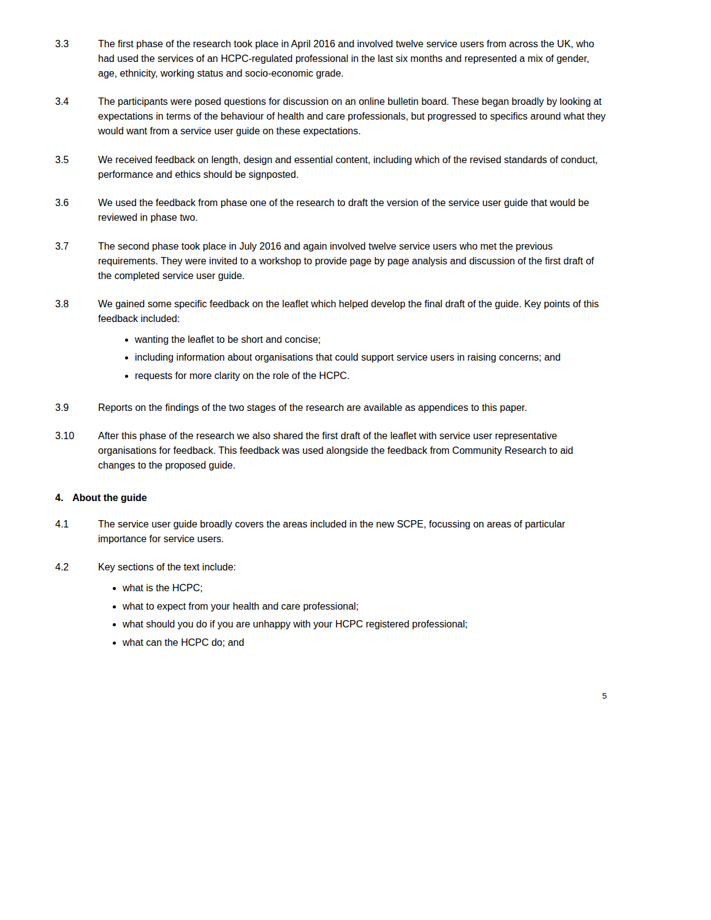3.3
The first phase of the research took place in April 2016 and involved twelve service users from across the UK, who had used the services of an HCPC-regulated professional in the last six months and represented a mix of gender, age, ethnicity, working status and socio-economic grade.
3.4
The participants were posed questions for discussion on an online bulletin board. These began broadly by looking at expectations in terms of the behaviour of health and care professionals, but progressed to specifics around what they would want from a service user guide on these expectations.
3.5
We received feedback on length, design and essential content, including which of the revised standards of conduct, performance and ethics should be signposted.
3.6
We used the feedback from phase one of the research to draft the version of the service user guide that would be reviewed in phase two.
3.7
The second phase took place in July 2016 and again involved twelve service users who met the previous requirements. They were invited to a workshop to provide page by page analysis and discussion of the first draft of the completed service user guide.
3.8
We gained some specific feedback on the leaflet which helped develop the final draft of the guide. Key points of this feedback included:
wanting the leaflet to be short and concise;
including information about organisations that could support service users in raising concerns; and
requests for more clarity on the role of the HCPC.
3.9
Reports on the findings of the two stages of the research are available as appendices to this paper.
3.10
After this phase of the research we also shared the first draft of the leaflet with service user representative organisations for feedback. This feedback was used alongside the feedback from Community Research to aid changes to the proposed guide.
4. About the guide
4.1
The service user guide broadly covers the areas included in the new SCPE, focussing on areas of particular importance for service users.
4.2
Key sections of the text include:
what is the HCPC;
what to expect from your health and care professional;
what should you do if you are unhappy with your HCPC registered professional;
what can the HCPC do; and
5